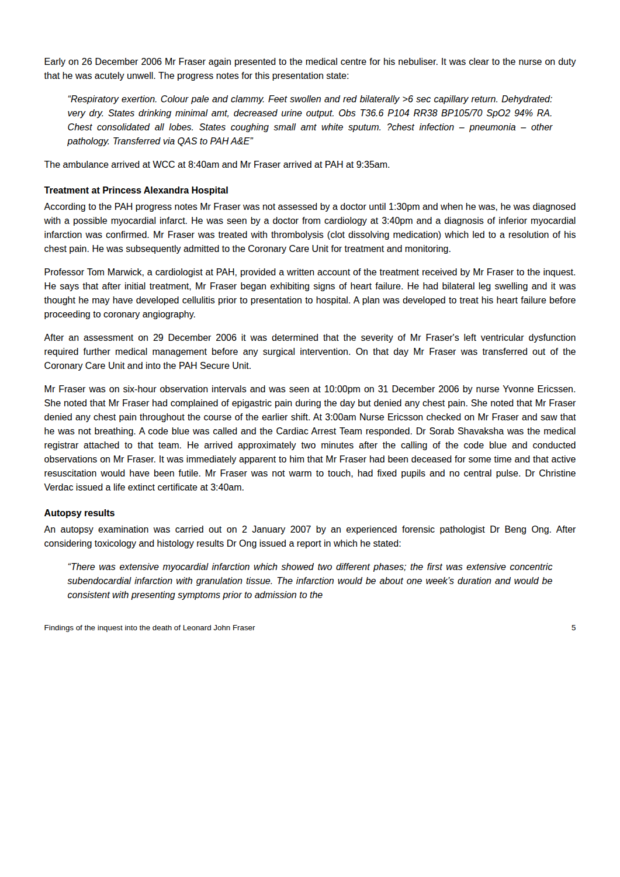Early on 26 December 2006 Mr Fraser again presented to the medical centre for his nebuliser. It was clear to the nurse on duty that he was acutely unwell. The progress notes for this presentation state:
“Respiratory exertion. Colour pale and clammy. Feet swollen and red bilaterally >6 sec capillary return. Dehydrated: very dry. States drinking minimal amt, decreased urine output. Obs T36.6 P104 RR38 BP105/70 SpO2 94% RA. Chest consolidated all lobes. States coughing small amt white sputum. ?chest infection – pneumonia – other pathology. Transferred via QAS to PAH A&E”
The ambulance arrived at WCC at 8:40am and Mr Fraser arrived at PAH at 9:35am.
Treatment at Princess Alexandra Hospital
According to the PAH progress notes Mr Fraser was not assessed by a doctor until 1:30pm and when he was, he was diagnosed with a possible myocardial infarct. He was seen by a doctor from cardiology at 3:40pm and a diagnosis of inferior myocardial infarction was confirmed. Mr Fraser was treated with thrombolysis (clot dissolving medication) which led to a resolution of his chest pain. He was subsequently admitted to the Coronary Care Unit for treatment and monitoring.
Professor Tom Marwick, a cardiologist at PAH, provided a written account of the treatment received by Mr Fraser to the inquest. He says that after initial treatment, Mr Fraser began exhibiting signs of heart failure. He had bilateral leg swelling and it was thought he may have developed cellulitis prior to presentation to hospital. A plan was developed to treat his heart failure before proceeding to coronary angiography.
After an assessment on 29 December 2006 it was determined that the severity of Mr Fraser's left ventricular dysfunction required further medical management before any surgical intervention. On that day Mr Fraser was transferred out of the Coronary Care Unit and into the PAH Secure Unit.
Mr Fraser was on six-hour observation intervals and was seen at 10:00pm on 31 December 2006 by nurse Yvonne Ericssen. She noted that Mr Fraser had complained of epigastric pain during the day but denied any chest pain. She noted that Mr Fraser denied any chest pain throughout the course of the earlier shift. At 3:00am Nurse Ericsson checked on Mr Fraser and saw that he was not breathing. A code blue was called and the Cardiac Arrest Team responded. Dr Sorab Shavaksha was the medical registrar attached to that team. He arrived approximately two minutes after the calling of the code blue and conducted observations on Mr Fraser. It was immediately apparent to him that Mr Fraser had been deceased for some time and that active resuscitation would have been futile. Mr Fraser was not warm to touch, had fixed pupils and no central pulse. Dr Christine Verdac issued a life extinct certificate at 3:40am.
Autopsy results
An autopsy examination was carried out on 2 January 2007 by an experienced forensic pathologist Dr Beng Ong. After considering toxicology and histology results Dr Ong issued a report in which he stated:
“There was extensive myocardial infarction which showed two different phases; the first was extensive concentric subendocardial infarction with granulation tissue. The infarction would be about one week’s duration and would be consistent with presenting symptoms prior to admission to the
Findings of the inquest into the death of Leonard John Fraser 5